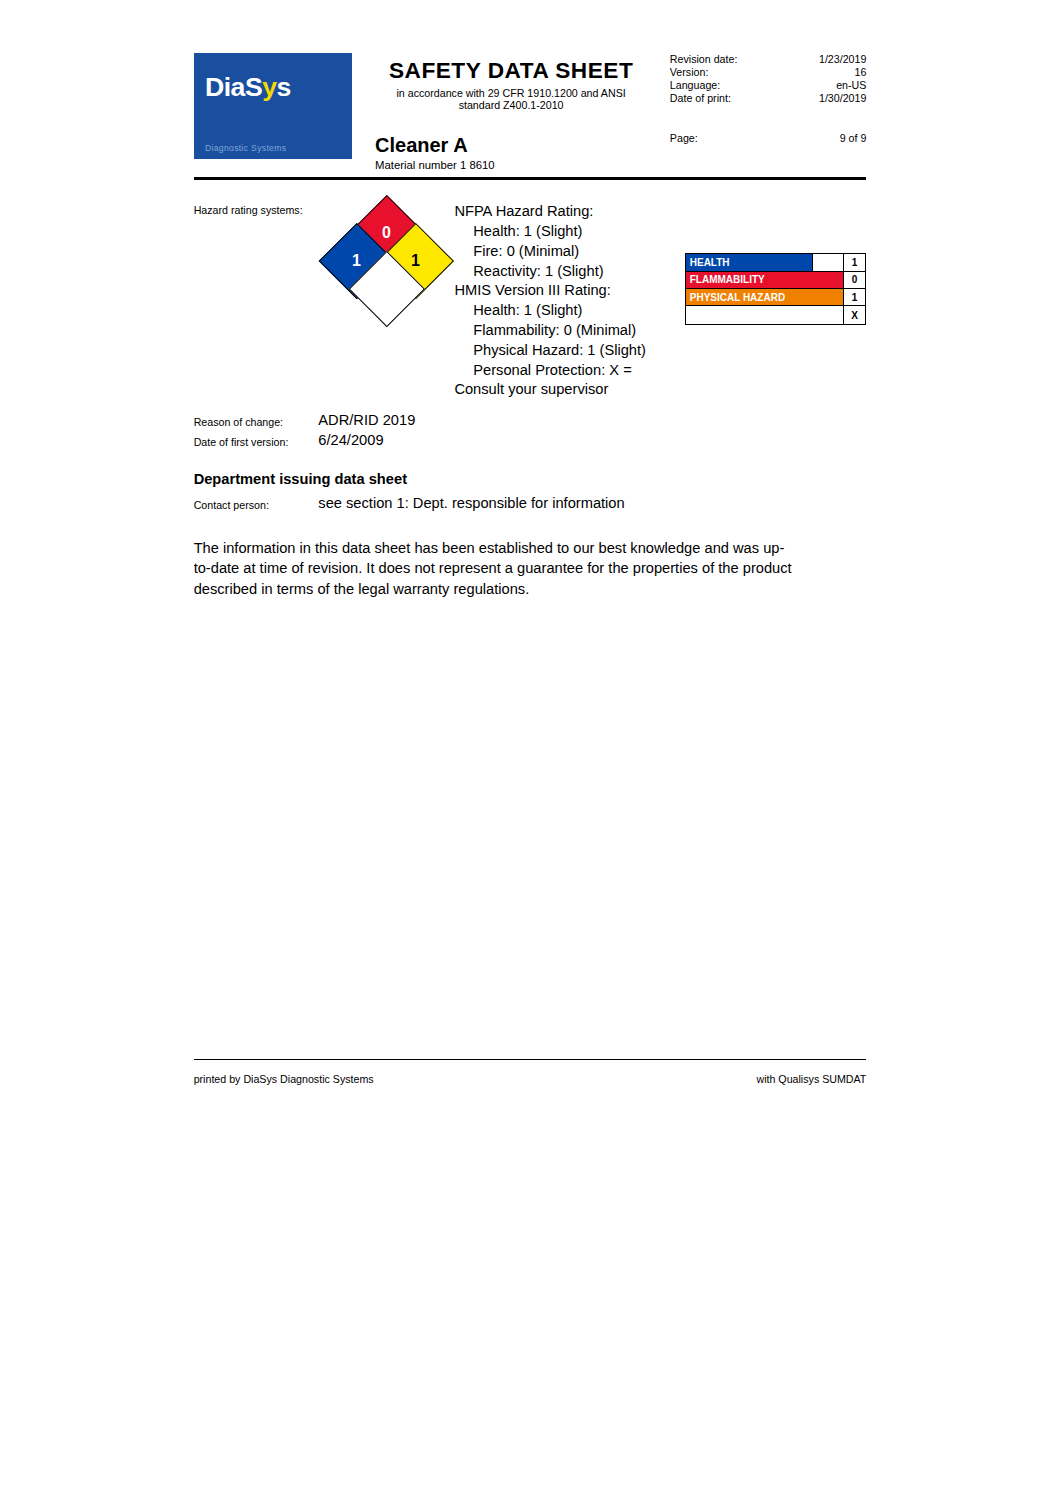DiaSys
Diagnostic Systems
SAFETY DATA SHEET
in accordance with 29 CFR 1910.1200 and ANSI standard Z400.1-2010
Cleaner A
Material number 1 8610
| Revision date: | 1/23/2019 |
| Version: | 16 |
| Language: | en-US |
| Date of print: | 1/30/2019 |
Page: 9 of 9
Hazard rating systems:
0
1
1
NFPA Hazard Rating:
Health: 1 (Slight)
Fire: 0 (Minimal)
Reactivity: 1 (Slight)
HMIS Version III Rating:
Health: 1 (Slight)
Flammability: 0 (Minimal)
Physical Hazard: 1 (Slight)
Personal Protection: X = Consult your supervisor
HEALTH
1
FLAMMABILITY
0
PHYSICAL HAZARD
1
X
Reason of change:
ADR/RID 2019
Date of first version:
6/24/2009
Department issuing data sheet
Contact person:
see section 1: Dept. responsible for information
The information in this data sheet has been established to our best knowledge and was up-to-date at time of revision. It does not represent a guarantee for the properties of the product described in terms of the legal warranty regulations.
printed by DiaSys Diagnostic Systems with Qualisys SUMDAT